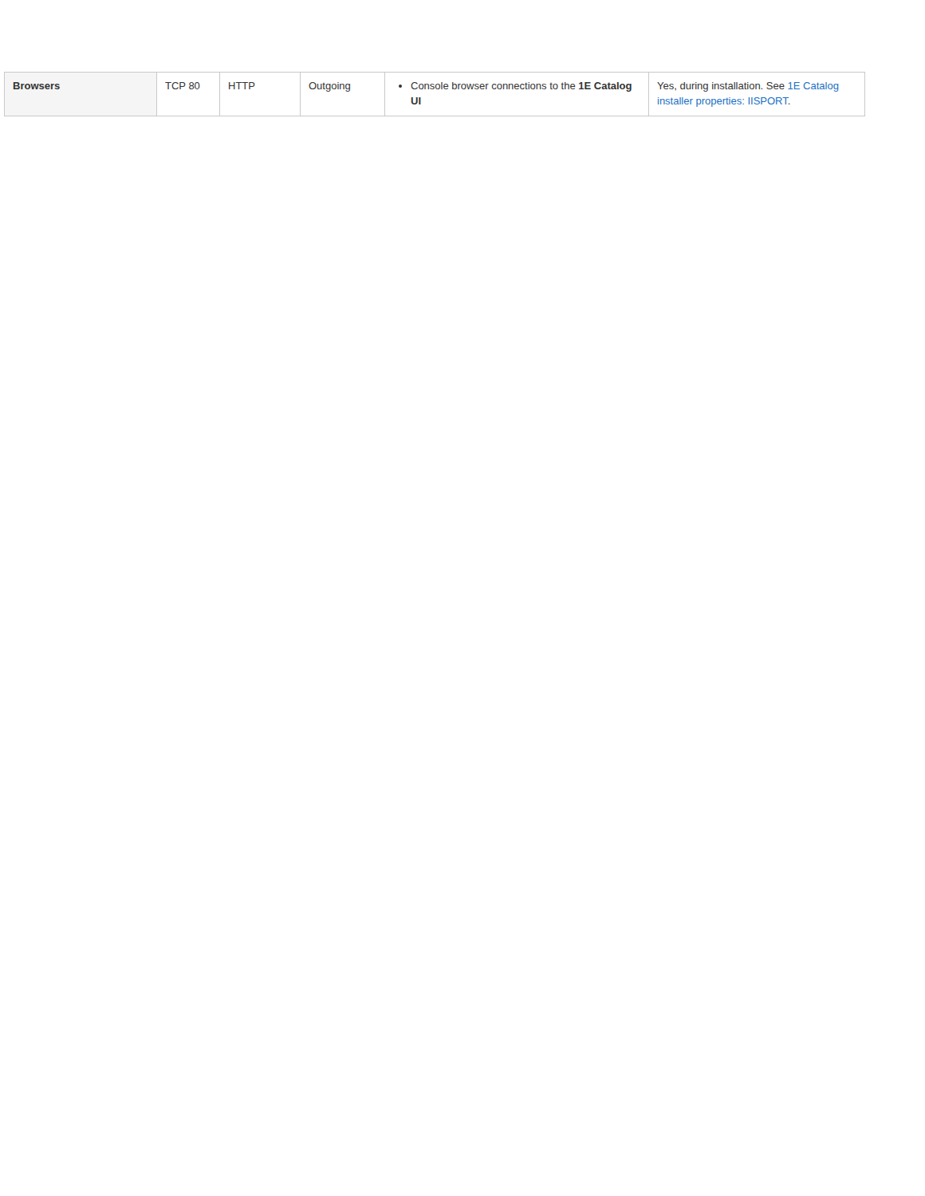| Browsers | TCP 80 | HTTP | Outgoing | Console browser connections to the 1E Catalog UI | Yes, during installation. See 1E Catalog installer properties: IISPORT . |